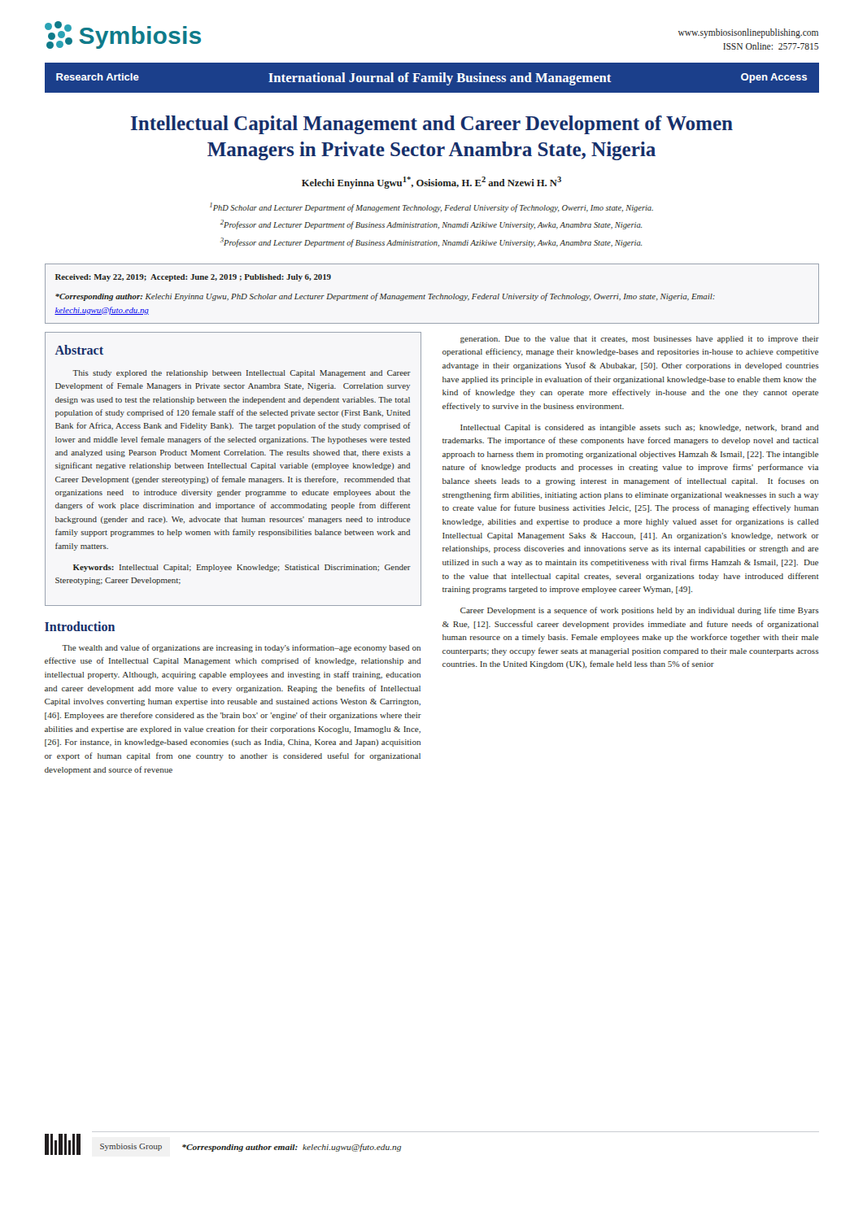Symbiosis
www.symbiosisonlinepublishing.com
ISSN Online: 2577-7815
Research Article
International Journal of Family Business and Management
Open Access
Intellectual Capital Management and Career Development of Women Managers in Private Sector Anambra State, Nigeria
Kelechi Enyinna Ugwu1*, Osisioma, H. E2 and Nzewi H. N3
1PhD Scholar and Lecturer Department of Management Technology, Federal University of Technology, Owerri, Imo state, Nigeria.
2Professor and Lecturer Department of Business Administration, Nnamdi Azikiwe University, Awka, Anambra State, Nigeria.
3Professor and Lecturer Department of Business Administration, Nnamdi Azikiwe University, Awka, Anambra State, Nigeria.
Received: May 22, 2019; Accepted: June 2, 2019 ; Published: July 6, 2019
*Corresponding author: Kelechi Enyinna Ugwu, PhD Scholar and Lecturer Department of Management Technology, Federal University of Technology, Owerri, Imo state, Nigeria, Email: kelechi.ugwu@futo.edu.ng
Abstract
This study explored the relationship between Intellectual Capital Management and Career Development of Female Managers in Private sector Anambra State, Nigeria. Correlation survey design was used to test the relationship between the independent and dependent variables. The total population of study comprised of 120 female staff of the selected private sector (First Bank, United Bank for Africa, Access Bank and Fidelity Bank). The target population of the study comprised of lower and middle level female managers of the selected organizations. The hypotheses were tested and analyzed using Pearson Product Moment Correlation. The results showed that, there exists a significant negative relationship between Intellectual Capital variable (employee knowledge) and Career Development (gender stereotyping) of female managers. It is therefore, recommended that organizations need to introduce diversity gender programme to educate employees about the dangers of work place discrimination and importance of accommodating people from different background (gender and race). We, advocate that human resources' managers need to introduce family support programmes to help women with family responsibilities balance between work and family matters.
Keywords: Intellectual Capital; Employee Knowledge; Statistical Discrimination; Gender Stereotyping; Career Development;
Introduction
The wealth and value of organizations are increasing in today's information–age economy based on effective use of Intellectual Capital Management which comprised of knowledge, relationship and intellectual property. Although, acquiring capable employees and investing in staff training, education and career development add more value to every organization. Reaping the benefits of Intellectual Capital involves converting human expertise into reusable and sustained actions Weston & Carrington, [46]. Employees are therefore considered as the 'brain box' or 'engine' of their organizations where their abilities and expertise are explored in value creation for their corporations Kocoglu, Imamoglu & Ince, [26]. For instance, in knowledge-based economies (such as India, China, Korea and Japan) acquisition or export of human capital from one country to another is considered useful for organizational development and source of revenue
generation. Due to the value that it creates, most businesses have applied it to improve their operational efficiency, manage their knowledge-bases and repositories in-house to achieve competitive advantage in their organizations Yusof & Abubakar, [50]. Other corporations in developed countries have applied its principle in evaluation of their organizational knowledge-base to enable them know the kind of knowledge they can operate more effectively in-house and the one they cannot operate effectively to survive in the business environment.
Intellectual Capital is considered as intangible assets such as; knowledge, network, brand and trademarks. The importance of these components have forced managers to develop novel and tactical approach to harness them in promoting organizational objectives Hamzah & Ismail, [22]. The intangible nature of knowledge products and processes in creating value to improve firms' performance via balance sheets leads to a growing interest in management of intellectual capital. It focuses on strengthening firm abilities, initiating action plans to eliminate organizational weaknesses in such a way to create value for future business activities Jelcic, [25]. The process of managing effectively human knowledge, abilities and expertise to produce a more highly valued asset for organizations is called Intellectual Capital Management Saks & Haccoun, [41]. An organization's knowledge, network or relationships, process discoveries and innovations serve as its internal capabilities or strength and are utilized in such a way as to maintain its competitiveness with rival firms Hamzah & Ismail, [22]. Due to the value that intellectual capital creates, several organizations today have introduced different training programs targeted to improve employee career Wyman, [49].
Career Development is a sequence of work positions held by an individual during life time Byars & Rue, [12]. Successful career development provides immediate and future needs of organizational human resource on a timely basis. Female employees make up the workforce together with their male counterparts; they occupy fewer seats at managerial position compared to their male counterparts across countries. In the United Kingdom (UK), female held less than 5% of senior
Symbiosis Group
*Corresponding author email: kelechi.ugwu@futo.edu.ng